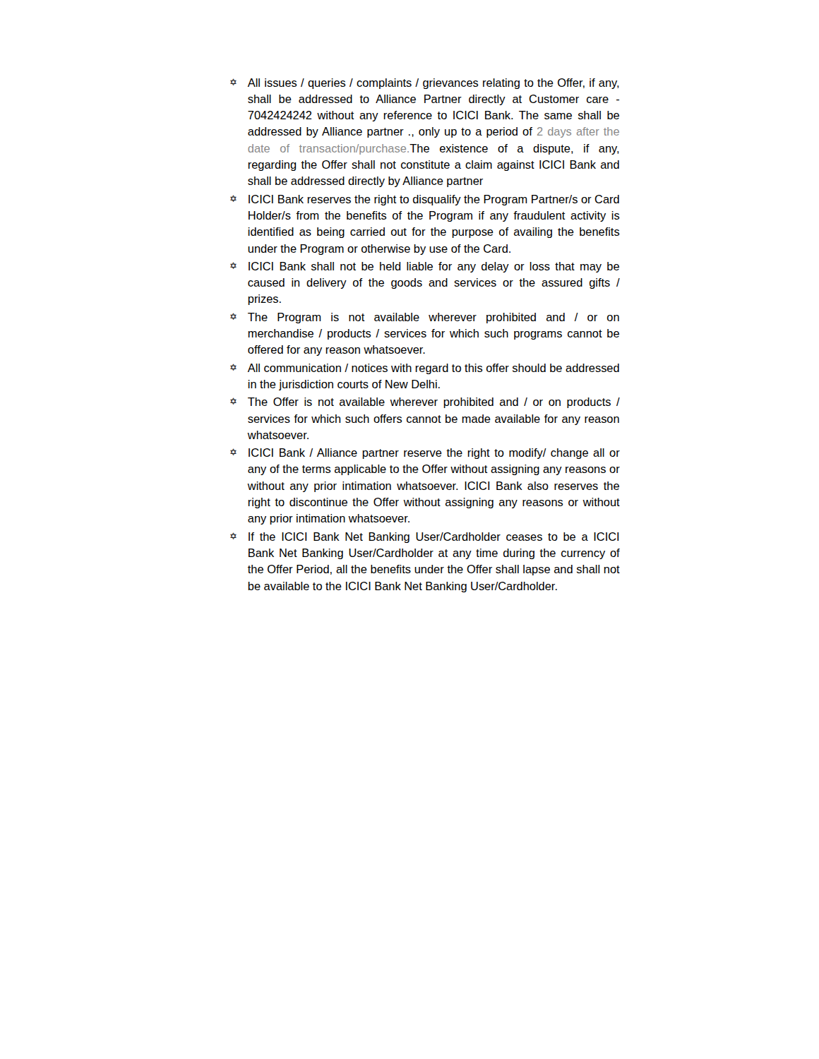All issues / queries / complaints / grievances relating to the Offer, if any, shall be addressed to Alliance Partner directly at Customer care - 7042424242 without any reference to ICICI Bank. The same shall be addressed by Alliance partner ., only up to a period of 2 days after the date of transaction/purchase. The existence of a dispute, if any, regarding the Offer shall not constitute a claim against ICICI Bank and shall be addressed directly by Alliance partner
ICICI Bank reserves the right to disqualify the Program Partner/s or Card Holder/s from the benefits of the Program if any fraudulent activity is identified as being carried out for the purpose of availing the benefits under the Program or otherwise by use of the Card.
ICICI Bank shall not be held liable for any delay or loss that may be caused in delivery of the goods and services or the assured gifts / prizes.
The Program is not available wherever prohibited and / or on merchandise / products / services for which such programs cannot be offered for any reason whatsoever.
All communication / notices with regard to this offer should be addressed in the jurisdiction courts of New Delhi.
The Offer is not available wherever prohibited and / or on products / services for which such offers cannot be made available for any reason whatsoever.
ICICI Bank / Alliance partner reserve the right to modify/ change all or any of the terms applicable to the Offer without assigning any reasons or without any prior intimation whatsoever. ICICI Bank also reserves the right to discontinue the Offer without assigning any reasons or without any prior intimation whatsoever.
If the ICICI Bank Net Banking User/Cardholder ceases to be a ICICI Bank Net Banking User/Cardholder at any time during the currency of the Offer Period, all the benefits under the Offer shall lapse and shall not be available to the ICICI Bank Net Banking User/Cardholder.